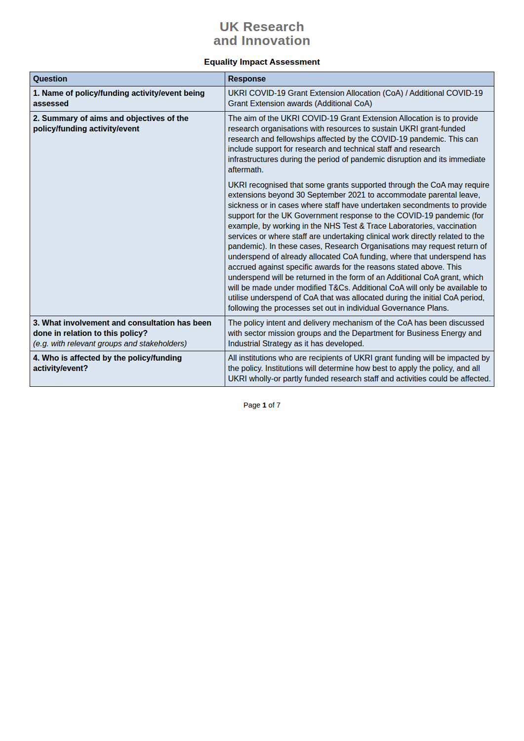UK Research
and Innovation
Equality Impact Assessment
| Question | Response |
| --- | --- |
| 1. Name of policy/funding activity/event being assessed | UKRI COVID-19 Grant Extension Allocation (CoA) / Additional COVID-19 Grant Extension awards (Additional CoA) |
| 2. Summary of aims and objectives of the policy/funding activity/event | The aim of the UKRI COVID-19 Grant Extension Allocation is to provide research organisations with resources to sustain UKRI grant-funded research and fellowships affected by the COVID-19 pandemic. This can include support for research and technical staff and research infrastructures during the period of pandemic disruption and its immediate aftermath. UKRI recognised that some grants supported through the CoA may require extensions beyond 30 September 2021 to accommodate parental leave, sickness or in cases where staff have undertaken secondments to provide support for the UK Government response to the COVID-19 pandemic (for example, by working in the NHS Test & Trace Laboratories, vaccination services or where staff are undertaking clinical work directly related to the pandemic). In these cases, Research Organisations may request return of underspend of already allocated CoA funding, where that underspend has accrued against specific awards for the reasons stated above. This underspend will be returned in the form of an Additional CoA grant, which will be made under modified T&Cs. Additional CoA will only be available to utilise underspend of CoA that was allocated during the initial CoA period, following the processes set out in individual Governance Plans. |
| 3. What involvement and consultation has been done in relation to this policy? (e.g. with relevant groups and stakeholders) | The policy intent and delivery mechanism of the CoA has been discussed with sector mission groups and the Department for Business Energy and Industrial Strategy as it has developed. |
| 4. Who is affected by the policy/funding activity/event? | All institutions who are recipients of UKRI grant funding will be impacted by the policy. Institutions will determine how best to apply the policy, and all UKRI wholly-or partly funded research staff and activities could be affected. |
Page 1 of 7